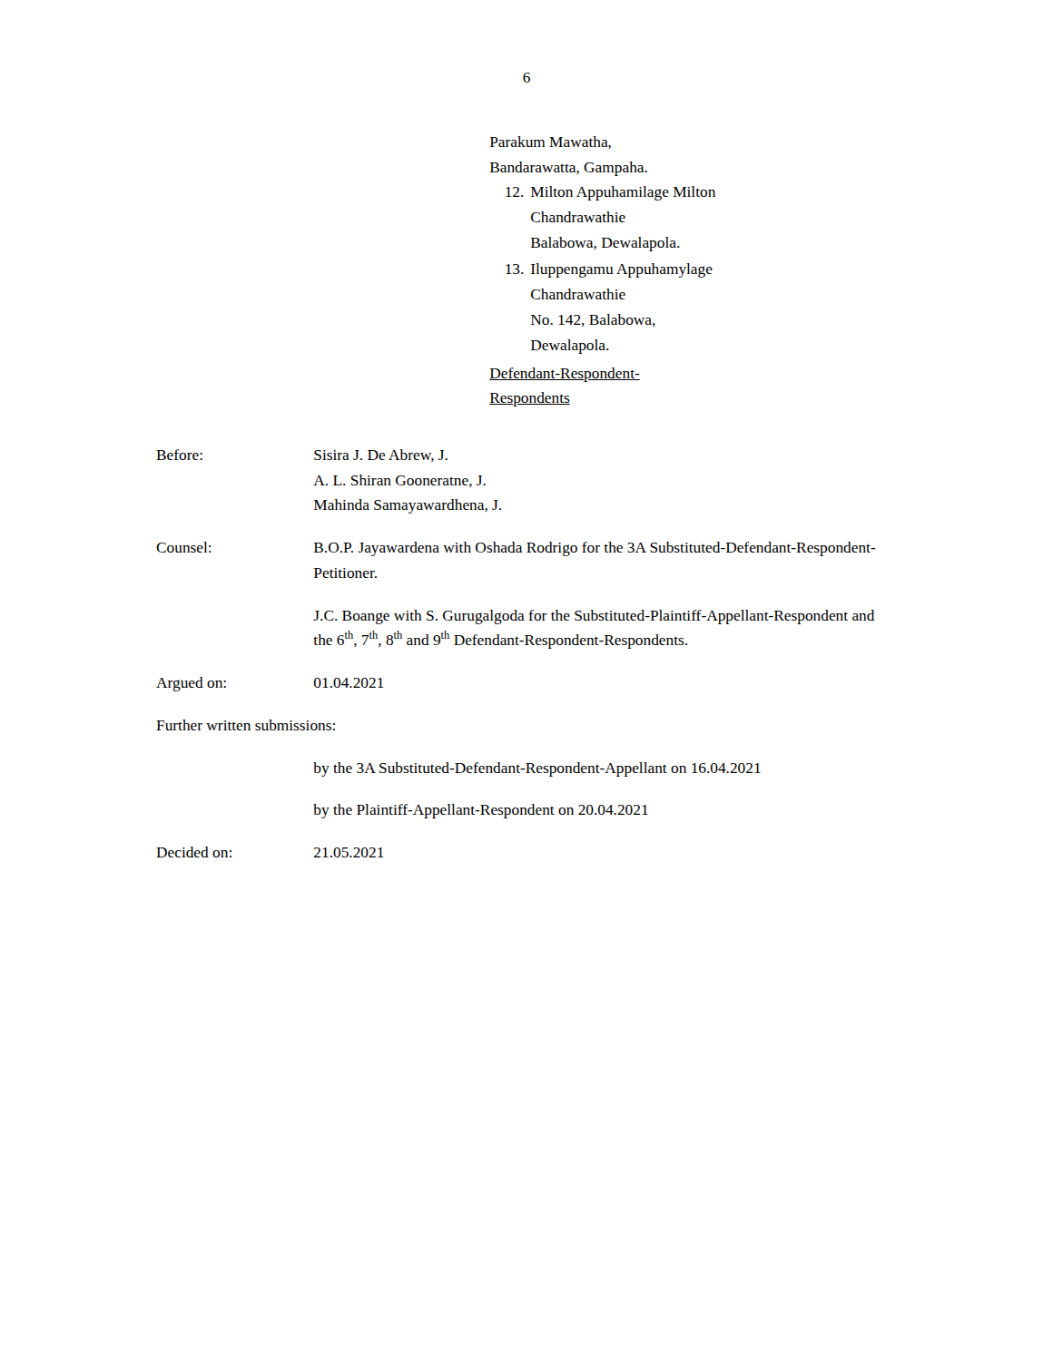6
Parakum Mawatha,
Bandarawatta, Gampaha.
12.
Milton Appuhamilage Milton
Chandrawathie
Balabowa, Dewalapola.
13.
Iluppengamu Appuhamylage
Chandrawathie
No. 142, Balabowa,
Dewalapola.
Defendant-Respondent-
Respondents
| Before: | Sisira J. De Abrew, J. A. L. Shiran Gooneratne, J. Mahinda Samayawardhena, J. |
| Counsel: | B.O.P. Jayawardena with Oshada Rodrigo for the 3A Substituted-Defendant-Respondent-Petitioner. |
| | J.C. Boange with S. Gurugalgoda for the Substituted-Plaintiff-Appellant-Respondent and the 6 th , 7 th , 8 th and 9 th Defendant-Respondent-Respondents. |
| Argued on: | 01.04.2021 |
| Further written submissions: |
| | by the 3A Substituted-Defendant-Respondent-Appellant on 16.04.2021 |
| | by the Plaintiff-Appellant-Respondent on 20.04.2021 |
| Decided on: | 21.05.2021 |